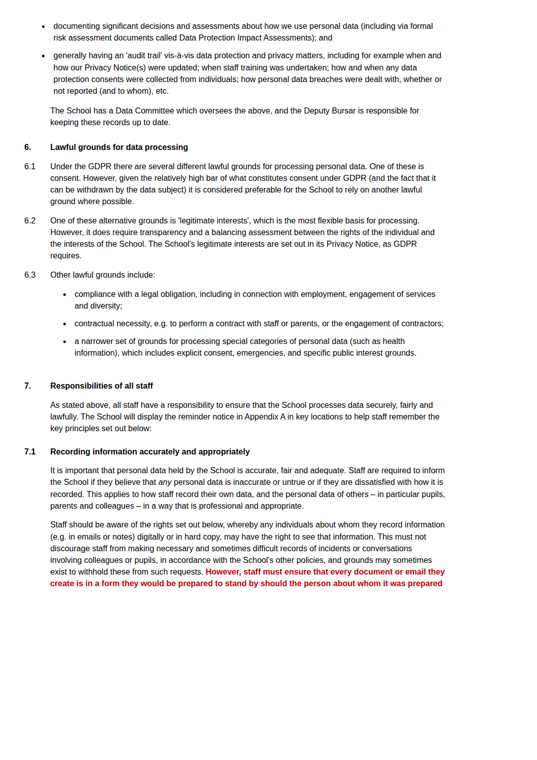documenting significant decisions and assessments about how we use personal data (including via formal risk assessment documents called Data Protection Impact Assessments); and
generally having an 'audit trail' vis-à-vis data protection and privacy matters, including for example when and how our Privacy Notice(s) were updated; when staff training was undertaken; how and when any data protection consents were collected from individuals; how personal data breaches were dealt with, whether or not reported (and to whom), etc.
The School has a Data Committee which oversees the above, and the Deputy Bursar is responsible for keeping these records up to date.
6. Lawful grounds for data processing
6.1
Under the GDPR there are several different lawful grounds for processing personal data. One of these is consent. However, given the relatively high bar of what constitutes consent under GDPR (and the fact that it can be withdrawn by the data subject) it is considered preferable for the School to rely on another lawful ground where possible.
6.2
One of these alternative grounds is 'legitimate interests', which is the most flexible basis for processing. However, it does require transparency and a balancing assessment between the rights of the individual and the interests of the School. The School's legitimate interests are set out in its Privacy Notice, as GDPR requires.
6.3
Other lawful grounds include:
compliance with a legal obligation, including in connection with employment, engagement of services and diversity;
contractual necessity, e.g. to perform a contract with staff or parents, or the engagement of contractors;
a narrower set of grounds for processing special categories of personal data (such as health information), which includes explicit consent, emergencies, and specific public interest grounds.
7. Responsibilities of all staff
As stated above, all staff have a responsibility to ensure that the School processes data securely, fairly and lawfully. The School will display the reminder notice in Appendix A in key locations to help staff remember the key principles set out below:
7.1 Recording information accurately and appropriately
It is important that personal data held by the School is accurate, fair and adequate. Staff are required to inform the School if they believe that any personal data is inaccurate or untrue or if they are dissatisfied with how it is recorded. This applies to how staff record their own data, and the personal data of others – in particular pupils, parents and colleagues – in a way that is professional and appropriate.
Staff should be aware of the rights set out below, whereby any individuals about whom they record information (e.g. in emails or notes) digitally or in hard copy, may have the right to see that information. This must not discourage staff from making necessary and sometimes difficult records of incidents or conversations involving colleagues or pupils, in accordance with the School's other policies, and grounds may sometimes exist to withhold these from such requests. However, staff must ensure that every document or email they create is in a form they would be prepared to stand by should the person about whom it was prepared